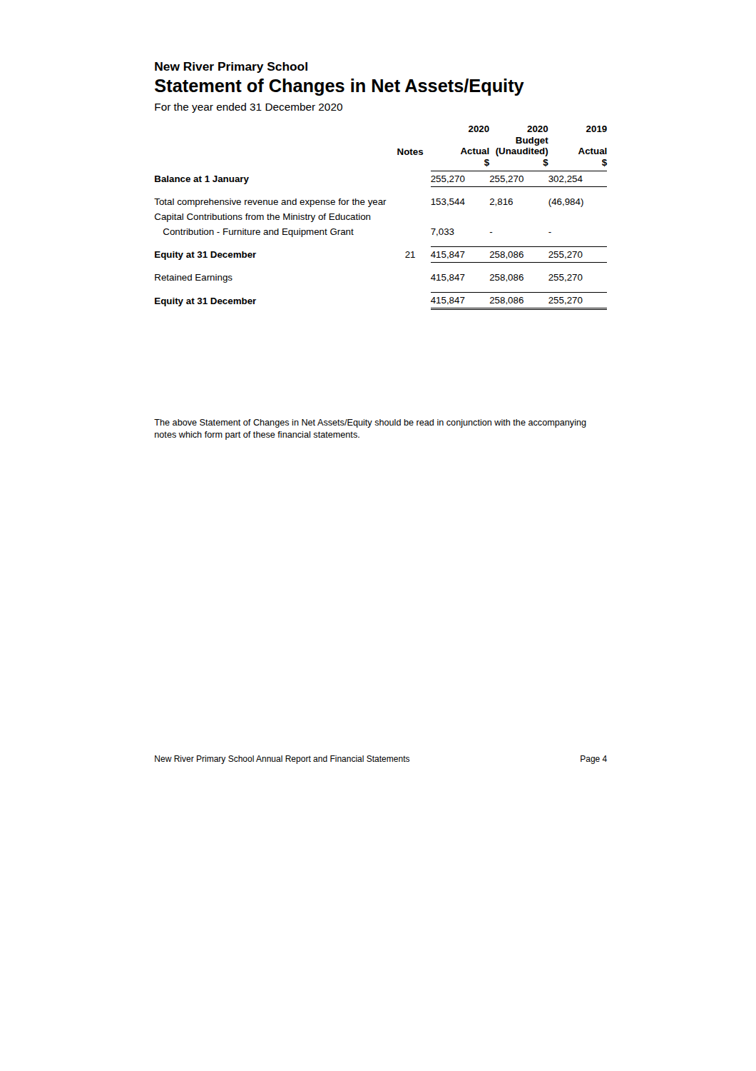New River Primary School
Statement of Changes in Net Assets/Equity
For the year ended 31 December 2020
| | | 2020 | 2020 | 2019 |
| --- | --- | --- | --- | --- |
| | Notes | Actual | Budget (Unaudited) | Actual |
| | | $ | $ | $ |
| Balance at 1 January | | 255,270 | 255,270 | 302,254 |
| Total comprehensive revenue and expense for the year | | 153,544 | 2,816 | (46,984) |
| Capital Contributions from the Ministry of Education | | | | |
| Contribution - Furniture and Equipment Grant | | 7,033 | - | - |
| Equity at 31 December | 21 | 415,847 | 258,086 | 255,270 |
| Retained Earnings | | 415,847 | 258,086 | 255,270 |
| Equity at 31 December | | 415,847 | 258,086 | 255,270 |
The above Statement of Changes in Net Assets/Equity should be read in conjunction with the accompanying notes which form part of these financial statements.
New River Primary School Annual Report and Financial Statements Page 4